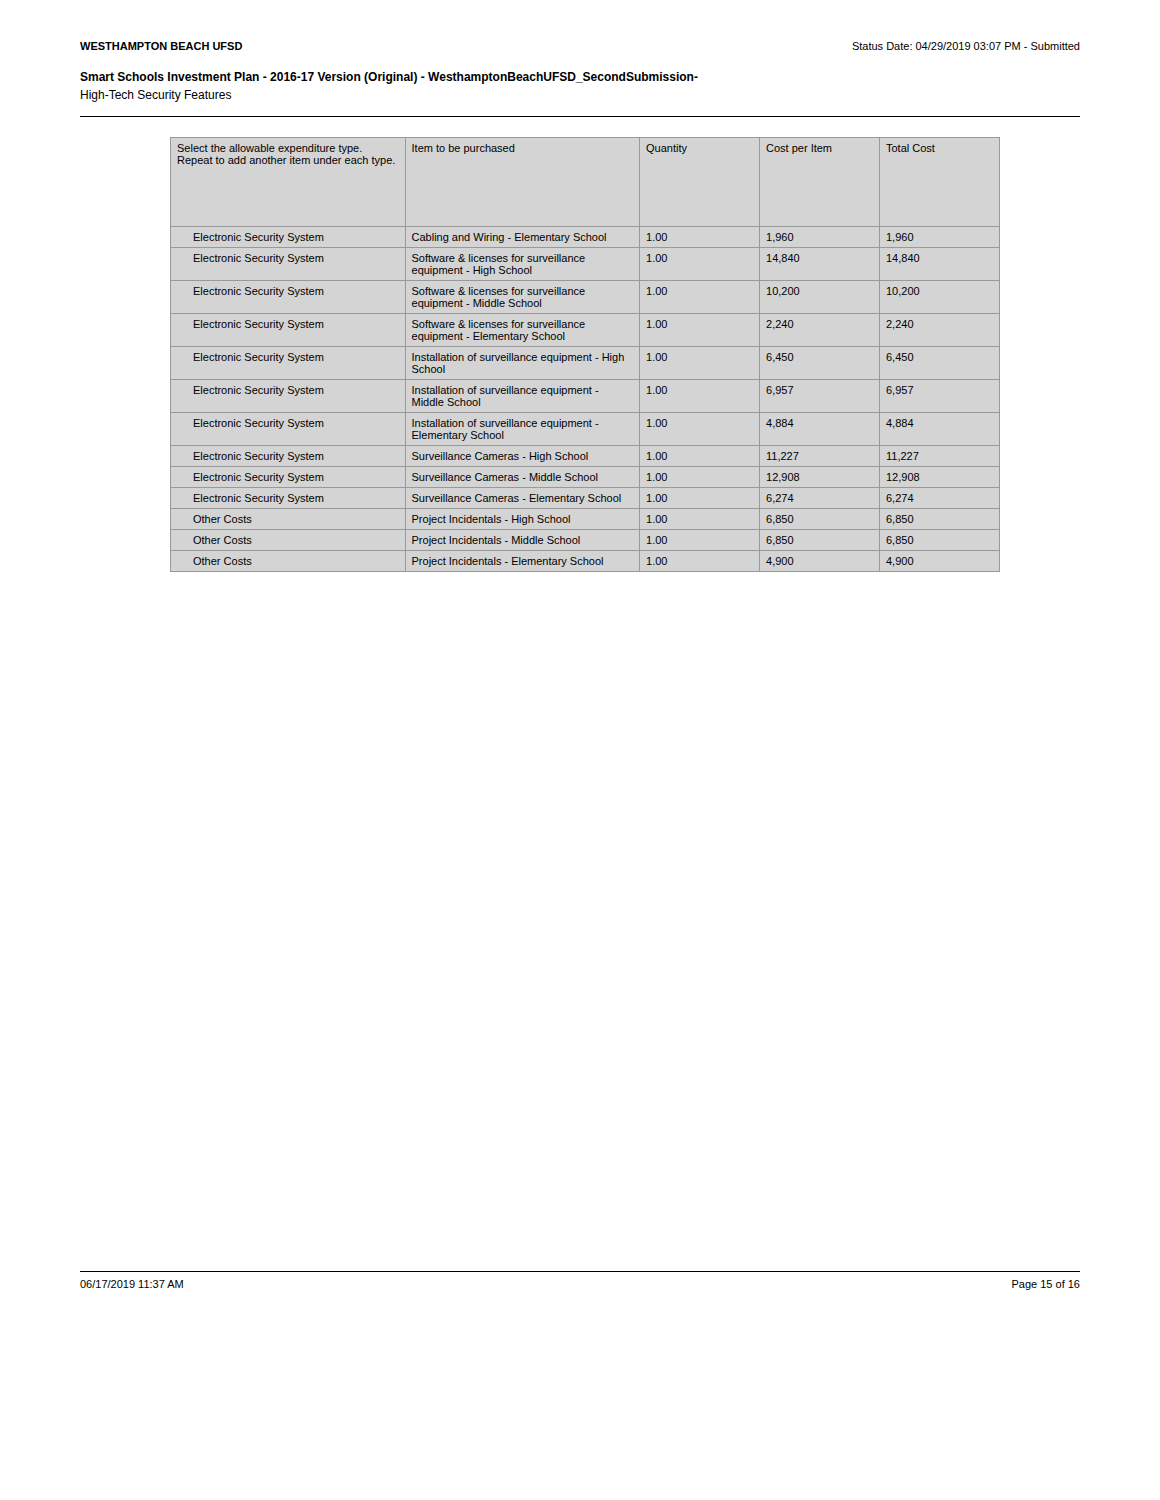WESTHAMPTON BEACH UFSD
Status Date: 04/29/2019 03:07 PM - Submitted
Smart Schools Investment Plan - 2016-17 Version (Original) - WesthamptonBeachUFSD_SecondSubmission-
High-Tech Security Features
| Select the allowable expenditure type. Repeat to add another item under each type. | Item to be purchased | Quantity | Cost per Item | Total Cost |
| --- | --- | --- | --- | --- |
| Electronic Security System | Cabling and Wiring - Elementary School | 1.00 | 1,960 | 1,960 |
| Electronic Security System | Software & licenses for surveillance equipment - High School | 1.00 | 14,840 | 14,840 |
| Electronic Security System | Software & licenses for surveillance equipment - Middle School | 1.00 | 10,200 | 10,200 |
| Electronic Security System | Software & licenses for surveillance equipment - Elementary School | 1.00 | 2,240 | 2,240 |
| Electronic Security System | Installation of surveillance equipment - High School | 1.00 | 6,450 | 6,450 |
| Electronic Security System | Installation of surveillance equipment - Middle School | 1.00 | 6,957 | 6,957 |
| Electronic Security System | Installation of surveillance equipment - Elementary School | 1.00 | 4,884 | 4,884 |
| Electronic Security System | Surveillance Cameras - High School | 1.00 | 11,227 | 11,227 |
| Electronic Security System | Surveillance Cameras - Middle School | 1.00 | 12,908 | 12,908 |
| Electronic Security System | Surveillance Cameras - Elementary School | 1.00 | 6,274 | 6,274 |
| Other Costs | Project Incidentals - High School | 1.00 | 6,850 | 6,850 |
| Other Costs | Project Incidentals - Middle School | 1.00 | 6,850 | 6,850 |
| Other Costs | Project Incidentals - Elementary School | 1.00 | 4,900 | 4,900 |
06/17/2019 11:37 AM
Page 15 of 16